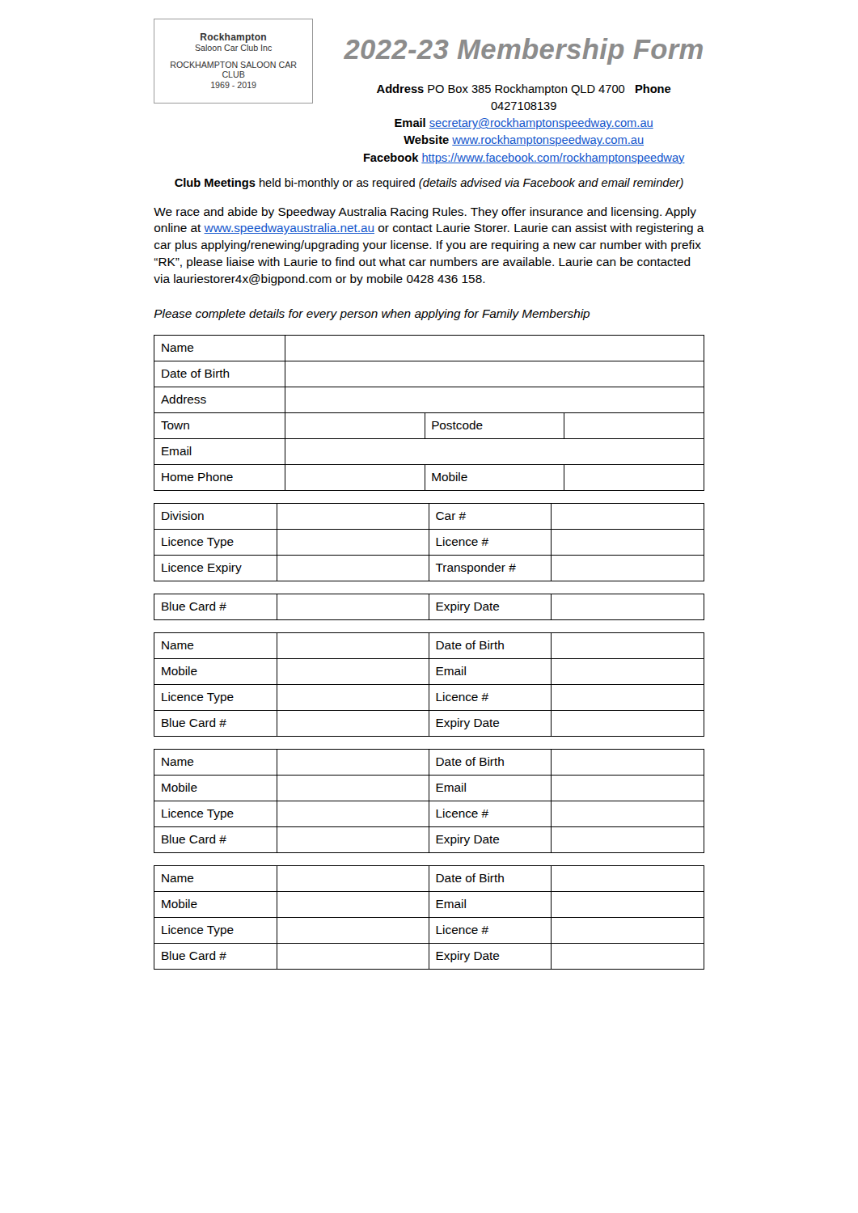Rockhampton
Saloon Car Club Inc
ROCKHAMPTON SALOON CAR CLUB
1969 - 2019
2022-23 Membership Form
Address PO Box 385 Rockhampton QLD 4700 Phone 0427108139
Email secretary@rockhamptonspeedway.com.au
Website www.rockhamptonspeedway.com.au
Facebook https://www.facebook.com/rockhamptonspeedway
Club Meetings held bi-monthly or as required (details advised via Facebook and email reminder)
We race and abide by Speedway Australia Racing Rules. They offer insurance and licensing. Apply online at www.speedwayaustralia.net.au or contact Laurie Storer. Laurie can assist with registering a car plus applying/renewing/upgrading your license. If you are requiring a new car number with prefix “RK”, please liaise with Laurie to find out what car numbers are available. Laurie can be contacted via lauriestorer4x@bigpond.com or by mobile 0428 436 158.
Please complete details for every person when applying for Family Membership
| Name | |
| Date of Birth | |
| Address | |
| Town | | Postcode | |
| Email | |
| Home Phone | | Mobile | |
| Division | | Car # | |
| Licence Type | | Licence # | |
| Licence Expiry | | Transponder # | |
| Blue Card # | | Expiry Date | |
| Name | | Date of Birth | |
| Mobile | | Email | |
| Licence Type | | Licence # | |
| Blue Card # | | Expiry Date | |
| Name | | Date of Birth | |
| Mobile | | Email | |
| Licence Type | | Licence # | |
| Blue Card # | | Expiry Date | |
| Name | | Date of Birth | |
| Mobile | | Email | |
| Licence Type | | Licence # | |
| Blue Card # | | Expiry Date | |